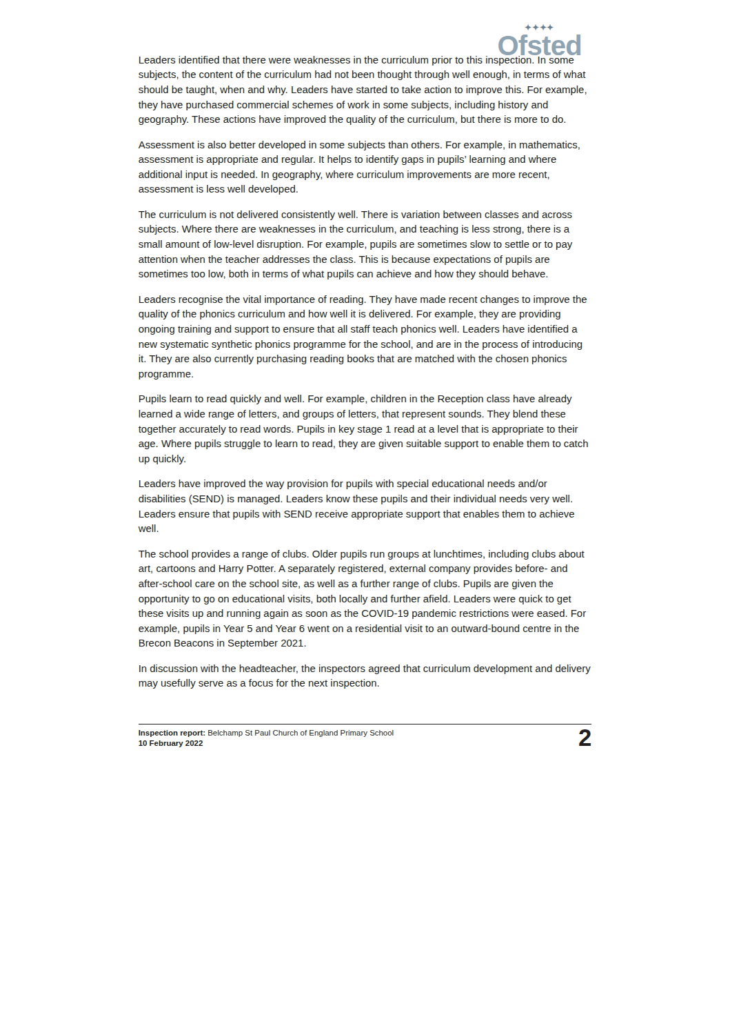✦✦✦✦
Ofsted
Leaders identified that there were weaknesses in the curriculum prior to this inspection. In some subjects, the content of the curriculum had not been thought through well enough, in terms of what should be taught, when and why. Leaders have started to take action to improve this. For example, they have purchased commercial schemes of work in some subjects, including history and geography. These actions have improved the quality of the curriculum, but there is more to do.
Assessment is also better developed in some subjects than others. For example, in mathematics, assessment is appropriate and regular. It helps to identify gaps in pupils’ learning and where additional input is needed. In geography, where curriculum improvements are more recent, assessment is less well developed.
The curriculum is not delivered consistently well. There is variation between classes and across subjects. Where there are weaknesses in the curriculum, and teaching is less strong, there is a small amount of low-level disruption. For example, pupils are sometimes slow to settle or to pay attention when the teacher addresses the class. This is because expectations of pupils are sometimes too low, both in terms of what pupils can achieve and how they should behave.
Leaders recognise the vital importance of reading. They have made recent changes to improve the quality of the phonics curriculum and how well it is delivered. For example, they are providing ongoing training and support to ensure that all staff teach phonics well. Leaders have identified a new systematic synthetic phonics programme for the school, and are in the process of introducing it. They are also currently purchasing reading books that are matched with the chosen phonics programme.
Pupils learn to read quickly and well. For example, children in the Reception class have already learned a wide range of letters, and groups of letters, that represent sounds. They blend these together accurately to read words. Pupils in key stage 1 read at a level that is appropriate to their age. Where pupils struggle to learn to read, they are given suitable support to enable them to catch up quickly.
Leaders have improved the way provision for pupils with special educational needs and/or disabilities (SEND) is managed. Leaders know these pupils and their individual needs very well. Leaders ensure that pupils with SEND receive appropriate support that enables them to achieve well.
The school provides a range of clubs. Older pupils run groups at lunchtimes, including clubs about art, cartoons and Harry Potter. A separately registered, external company provides before- and after-school care on the school site, as well as a further range of clubs. Pupils are given the opportunity to go on educational visits, both locally and further afield. Leaders were quick to get these visits up and running again as soon as the COVID-19 pandemic restrictions were eased. For example, pupils in Year 5 and Year 6 went on a residential visit to an outward-bound centre in the Brecon Beacons in September 2021.
In discussion with the headteacher, the inspectors agreed that curriculum development and delivery may usefully serve as a focus for the next inspection.
Inspection report: Belchamp St Paul Church of England Primary School
10 February 2022
2